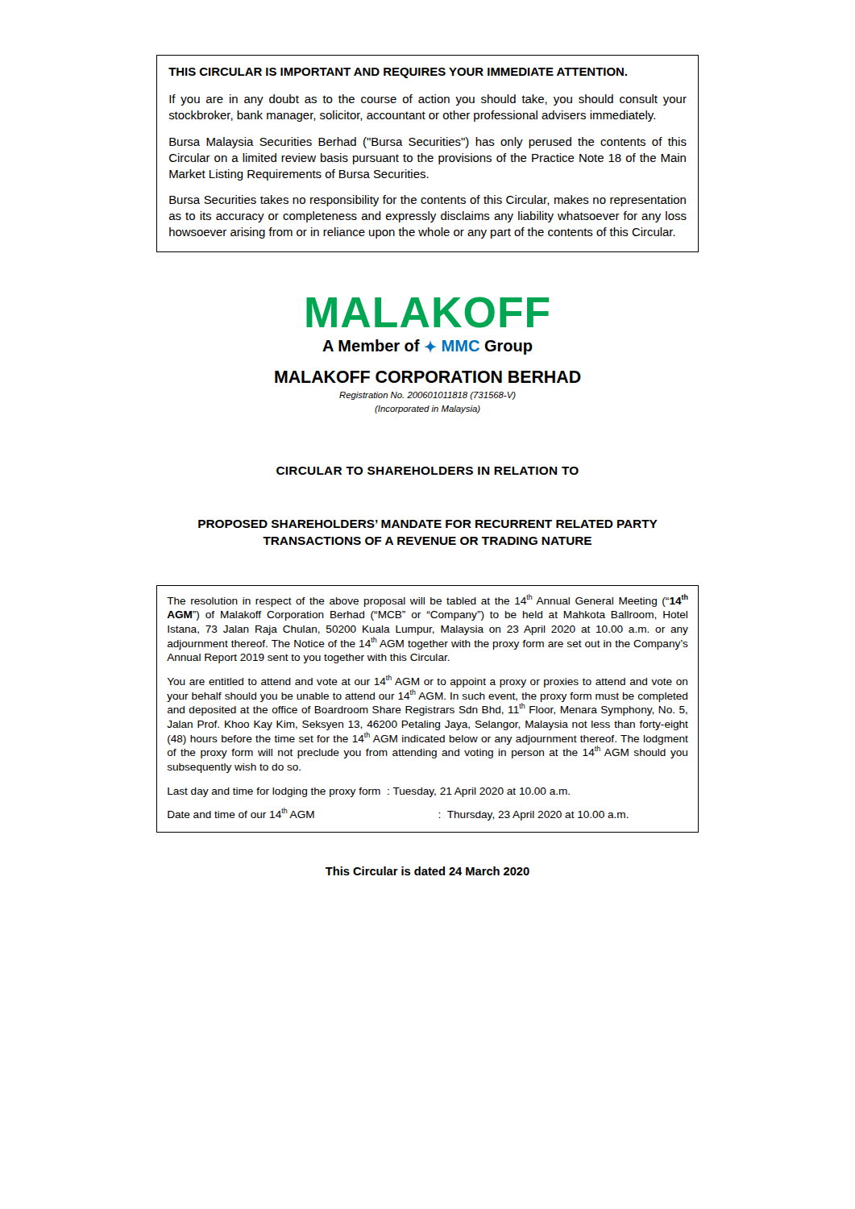THIS CIRCULAR IS IMPORTANT AND REQUIRES YOUR IMMEDIATE ATTENTION.
If you are in any doubt as to the course of action you should take, you should consult your stockbroker, bank manager, solicitor, accountant or other professional advisers immediately.
Bursa Malaysia Securities Berhad ("Bursa Securities") has only perused the contents of this Circular on a limited review basis pursuant to the provisions of the Practice Note 18 of the Main Market Listing Requirements of Bursa Securities.
Bursa Securities takes no responsibility for the contents of this Circular, makes no representation as to its accuracy or completeness and expressly disclaims any liability whatsoever for any loss howsoever arising from or in reliance upon the whole or any part of the contents of this Circular.
MALAKOFF
A Member of ✦ MMC Group
MALAKOFF CORPORATION BERHAD
Registration No. 200601011818 (731568-V)
(Incorporated in Malaysia)
CIRCULAR TO SHAREHOLDERS IN RELATION TO
PROPOSED SHAREHOLDERS’ MANDATE FOR RECURRENT RELATED PARTY
TRANSACTIONS OF A REVENUE OR TRADING NATURE
The resolution in respect of the above proposal will be tabled at the 14th Annual General Meeting (“14th AGM”) of Malakoff Corporation Berhad (“MCB” or “Company”) to be held at Mahkota Ballroom, Hotel Istana, 73 Jalan Raja Chulan, 50200 Kuala Lumpur, Malaysia on 23 April 2020 at 10.00 a.m. or any adjournment thereof. The Notice of the 14th AGM together with the proxy form are set out in the Company’s Annual Report 2019 sent to you together with this Circular.
You are entitled to attend and vote at our 14th AGM or to appoint a proxy or proxies to attend and vote on your behalf should you be unable to attend our 14th AGM. In such event, the proxy form must be completed and deposited at the office of Boardroom Share Registrars Sdn Bhd, 11th Floor, Menara Symphony, No. 5, Jalan Prof. Khoo Kay Kim, Seksyen 13, 46200 Petaling Jaya, Selangor, Malaysia not less than forty-eight (48) hours before the time set for the 14th AGM indicated below or any adjournment thereof. The lodgment of the proxy form will not preclude you from attending and voting in person at the 14th AGM should you subsequently wish to do so.
Last day and time for lodging the proxy form : Tuesday, 21 April 2020 at 10.00 a.m.
Date and time of our 14th AGM : Thursday, 23 April 2020 at 10.00 a.m.
This Circular is dated 24 March 2020